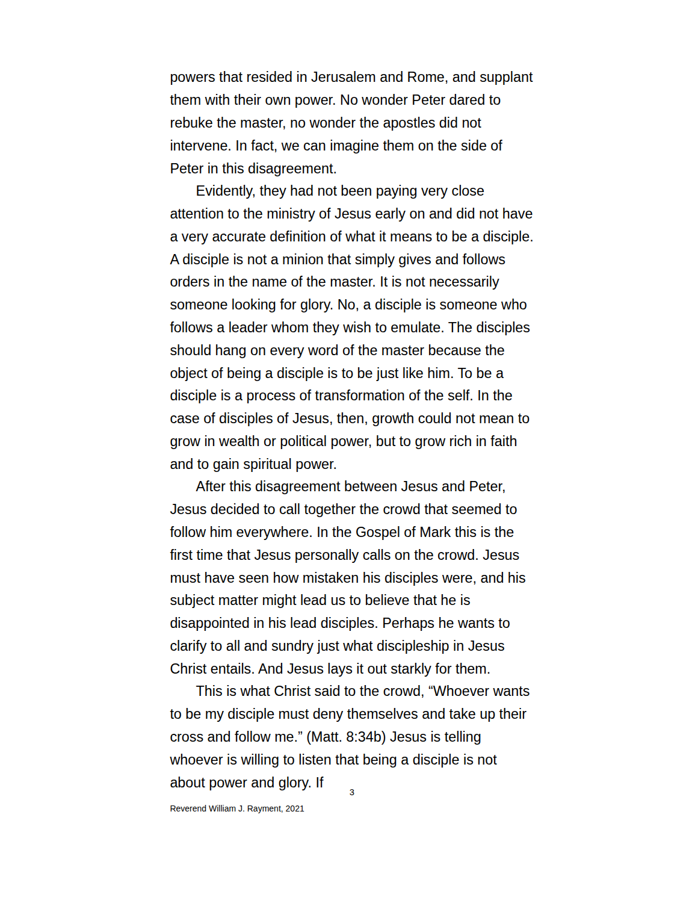powers that resided in Jerusalem and Rome, and supplant them with their own power. No wonder Peter dared to rebuke the master, no wonder the apostles did not intervene. In fact, we can imagine them on the side of Peter in this disagreement.
Evidently, they had not been paying very close attention to the ministry of Jesus early on and did not have a very accurate definition of what it means to be a disciple. A disciple is not a minion that simply gives and follows orders in the name of the master. It is not necessarily someone looking for glory. No, a disciple is someone who follows a leader whom they wish to emulate. The disciples should hang on every word of the master because the object of being a disciple is to be just like him. To be a disciple is a process of transformation of the self. In the case of disciples of Jesus, then, growth could not mean to grow in wealth or political power, but to grow rich in faith and to gain spiritual power.
After this disagreement between Jesus and Peter, Jesus decided to call together the crowd that seemed to follow him everywhere. In the Gospel of Mark this is the first time that Jesus personally calls on the crowd. Jesus must have seen how mistaken his disciples were, and his subject matter might lead us to believe that he is disappointed in his lead disciples. Perhaps he wants to clarify to all and sundry just what discipleship in Jesus Christ entails. And Jesus lays it out starkly for them.
This is what Christ said to the crowd, “Whoever wants to be my disciple must deny themselves and take up their cross and follow me.” (Matt. 8:34b) Jesus is telling whoever is willing to listen that being a disciple is not about power and glory. If
3
Reverend William J. Rayment, 2021